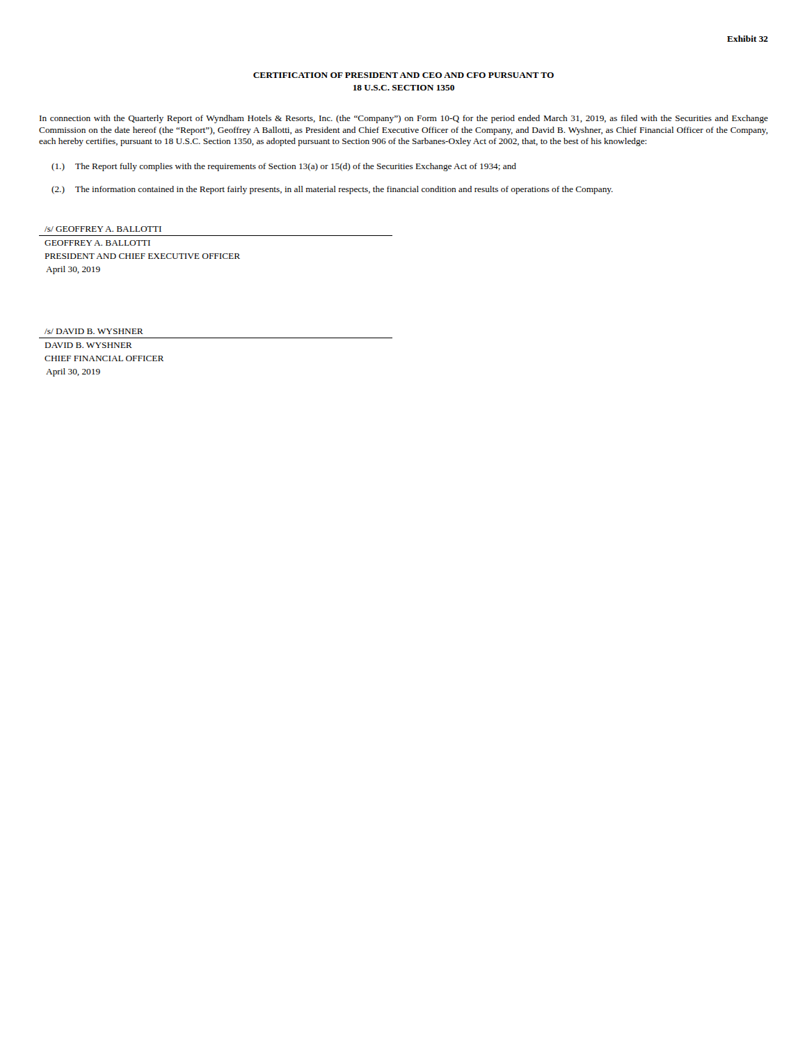Exhibit 32
CERTIFICATION OF PRESIDENT AND CEO AND CFO PURSUANT TO
18 U.S.C. SECTION 1350
In connection with the Quarterly Report of Wyndham Hotels & Resorts, Inc. (the “Company”) on Form 10-Q for the period ended March 31, 2019, as filed with the Securities and Exchange Commission on the date hereof (the “Report”), Geoffrey A Ballotti, as President and Chief Executive Officer of the Company, and David B. Wyshner, as Chief Financial Officer of the Company, each hereby certifies, pursuant to 18 U.S.C. Section 1350, as adopted pursuant to Section 906 of the Sarbanes-Oxley Act of 2002, that, to the best of his knowledge:
(1.) The Report fully complies with the requirements of Section 13(a) or 15(d) of the Securities Exchange Act of 1934; and
(2.) The information contained in the Report fairly presents, in all material respects, the financial condition and results of operations of the Company.
/s/ GEOFFREY A. BALLOTTI
GEOFFREY A. BALLOTTI
PRESIDENT AND CHIEF EXECUTIVE OFFICER
April 30, 2019
/s/ DAVID B. WYSHNER
DAVID B. WYSHNER
CHIEF FINANCIAL OFFICER
April 30, 2019